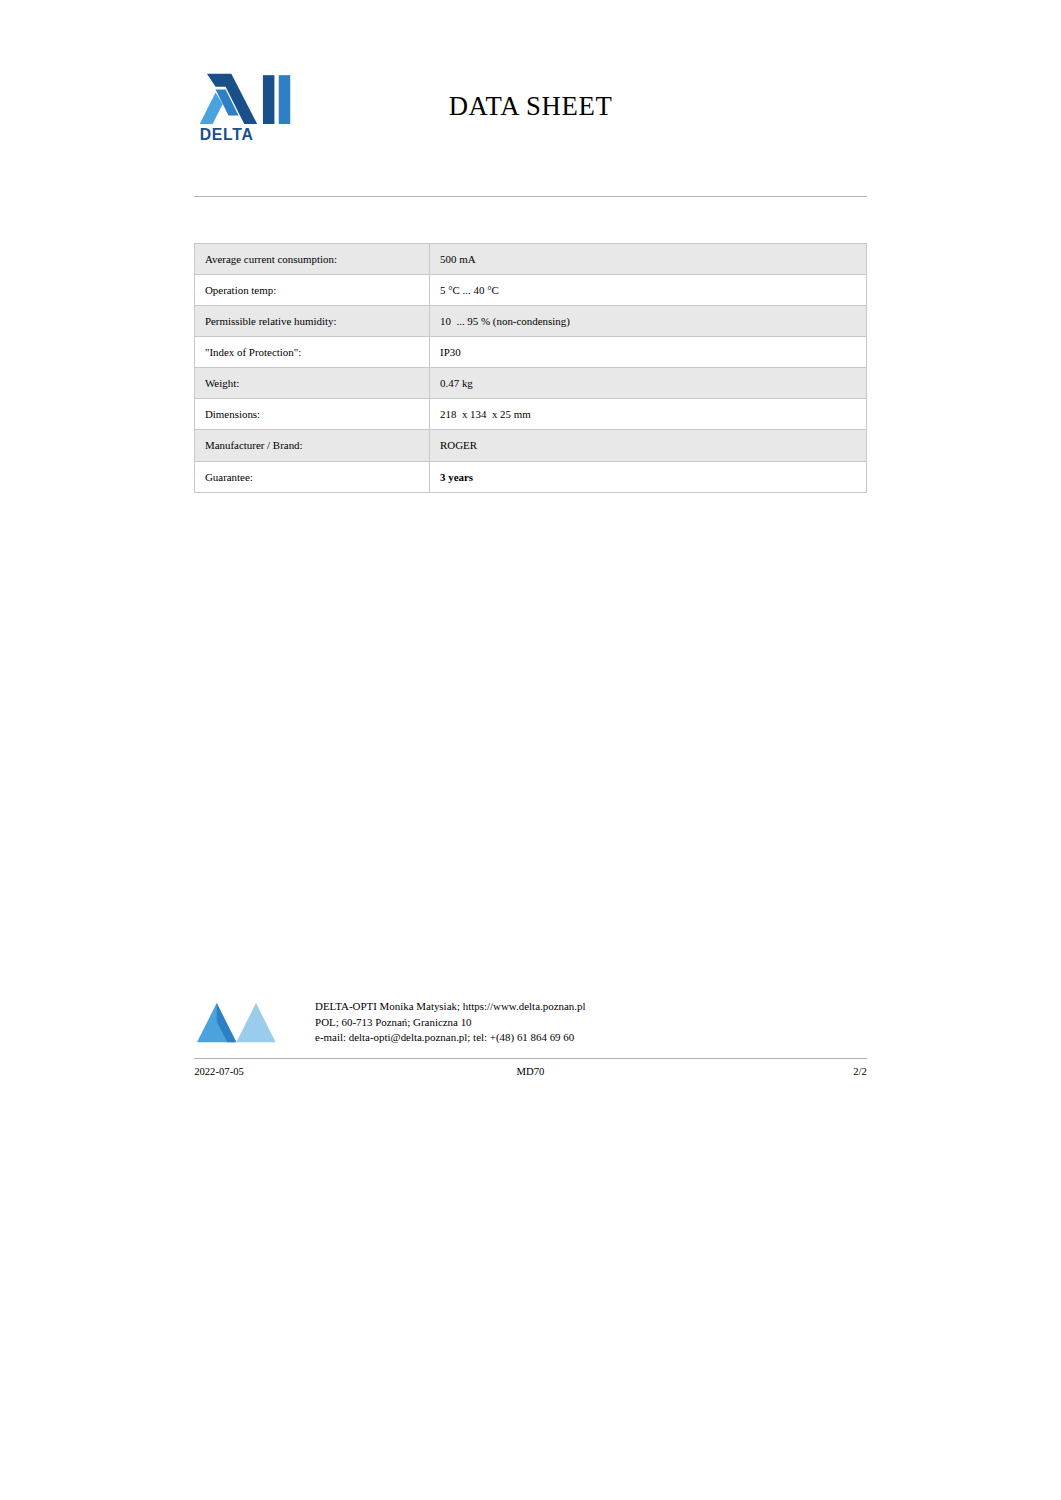DELTA
DATA SHEET
| Average current consumption: | 500 mA |
| Operation temp: | 5 °C ... 40 °C |
| Permissible relative humidity: | 10 ... 95 % (non-condensing) |
| "Index of Protection": | IP30 |
| Weight: | 0.47 kg |
| Dimensions: | 218 x 134 x 25 mm |
| Manufacturer / Brand: | ROGER |
| Guarantee: | 3 years |
DELTA-OPTI Monika Matysiak; https://www.delta.poznan.pl
POL; 60-713 Poznań; Graniczna 10
e-mail: delta-opti@delta.poznan.pl; tel: +(48) 61 864 69 60
2022-07-05 MD70 2/2